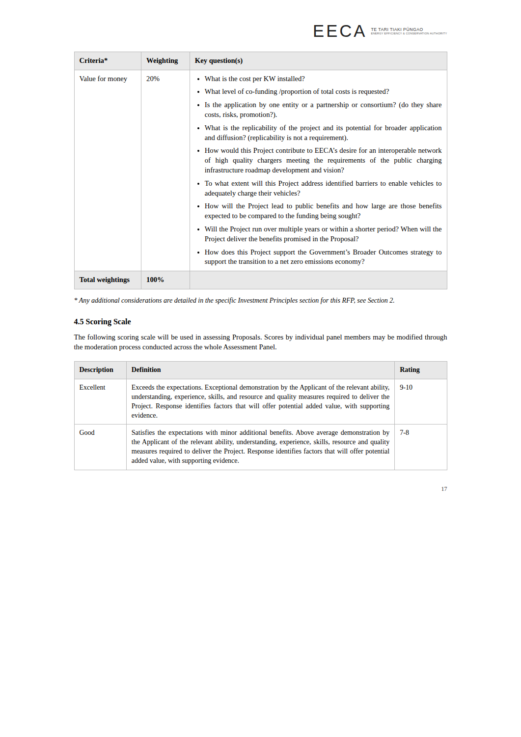EECA TE TARI TIAKI PŪNGAO ENERGY EFFICIENCY & CONSERVATION AUTHORITY
| Criteria* | Weighting | Key question(s) |
| --- | --- | --- |
| Value for money | 20% | What is the cost per KW installed? What level of co-funding /proportion of total costs is requested? Is the application by one entity or a partnership or consortium? (do they share costs, risks, promotion?). What is the replicability of the project and its potential for broader application and diffusion? (replicability is not a requirement). How would this Project contribute to EECA’s desire for an interoperable network of high quality chargers meeting the requirements of the public charging infrastructure roadmap development and vision? To what extent will this Project address identified barriers to enable vehicles to adequately charge their vehicles? How will the Project lead to public benefits and how large are those benefits expected to be compared to the funding being sought? Will the Project run over multiple years or within a shorter period? When will the Project deliver the benefits promised in the Proposal? How does this Project support the Government’s Broader Outcomes strategy to support the transition to a net zero emissions economy? |
| Total weightings | 100% | |
* Any additional considerations are detailed in the specific Investment Principles section for this RFP, see Section 2.
4.5 Scoring Scale
The following scoring scale will be used in assessing Proposals. Scores by individual panel members may be modified through the moderation process conducted across the whole Assessment Panel.
| Description | Definition | Rating |
| --- | --- | --- |
| Excellent | Exceeds the expectations. Exceptional demonstration by the Applicant of the relevant ability, understanding, experience, skills, and resource and quality measures required to deliver the Project. Response identifies factors that will offer potential added value, with supporting evidence. | 9-10 |
| Good | Satisfies the expectations with minor additional benefits. Above average demonstration by the Applicant of the relevant ability, understanding, experience, skills, resource and quality measures required to deliver the Project. Response identifies factors that will offer potential added value, with supporting evidence. | 7-8 |
17